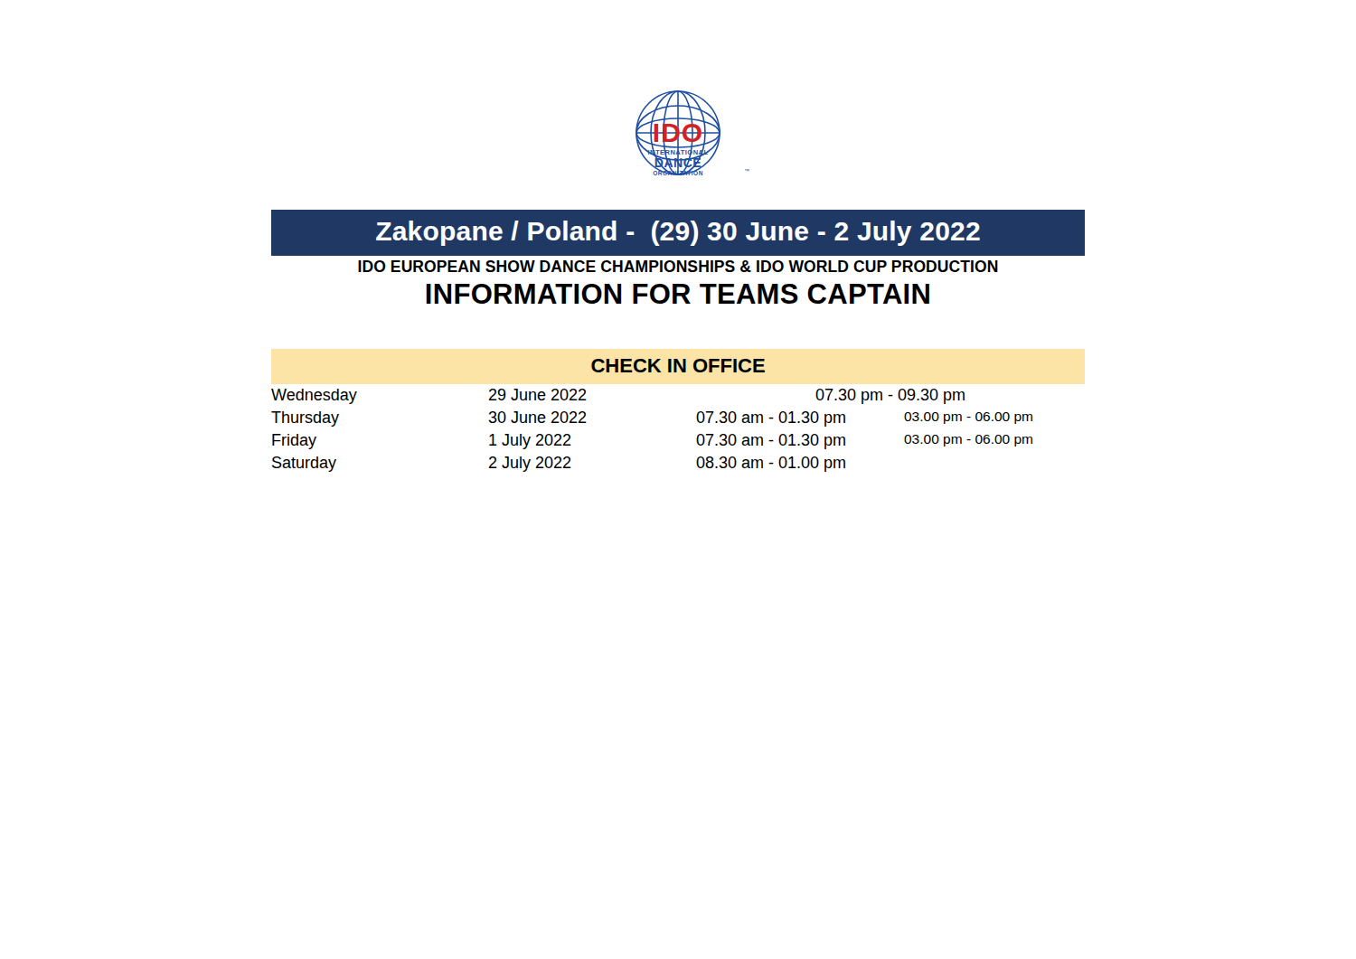IDO INTERNATIONAL DANCE ORGANIZATION ™
Zakopane / Poland - (29) 30 June - 2 July 2022
IDO EUROPEAN SHOW DANCE CHAMPIONSHIPS & IDO WORLD CUP PRODUCTION
INFORMATION FOR TEAMS CAPTAIN
CHECK IN OFFICE
| Wednesday | 29 June 2022 | 07.30 pm - 09.30 pm |
| Thursday | 30 June 2022 | 07.30 am - 01.30 pm | 03.00 pm - 06.00 pm |
| Friday | 1 July 2022 | 07.30 am - 01.30 pm | 03.00 pm - 06.00 pm |
| Saturday | 2 July 2022 | 08.30 am - 01.00 pm | |